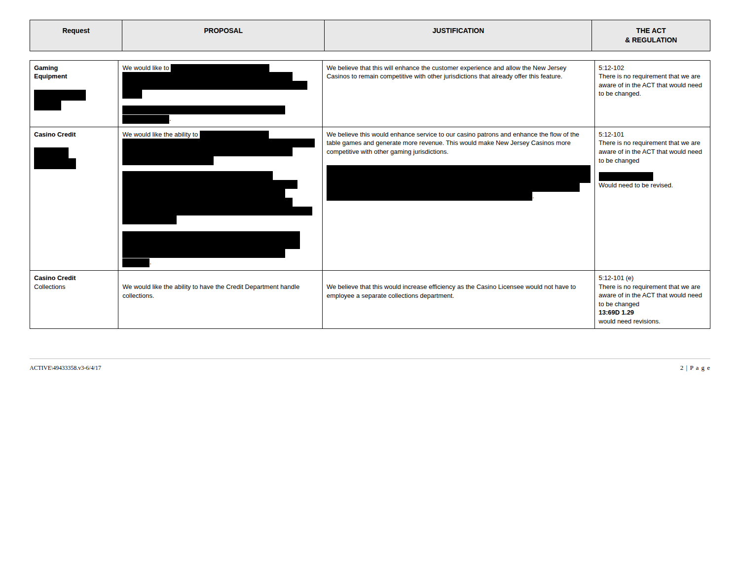| Request | PROPOSAL | JUSTIFICATION | THE ACT & REGULATION |
| --- | --- | --- | --- |
| Gaming Equipment | We would like to . | We believe that this will enhance the customer experience and allow the New Jersey Casinos to remain competitive with other jurisdictions that already offer this feature. | 5:12-102 There is no requirement that we are aware of in the ACT that would need to be changed. |
| Casino Credit | We would like the ability to . | We believe this would enhance service to our casino patrons and enhance the flow of the table games and generate more revenue. This would make New Jersey Casinos more competitive with other gaming jurisdictions. . | 5:12-101 There is no requirement that we are aware of in the ACT that would need to be changed Would need to be revised. |
| Casino Credit Collections | We would like the ability to have the Credit Department handle collections. | We believe that this would increase efficiency as the Casino Licensee would not have to employee a separate collections department. | 5:12-101 (e) There is no requirement that we are aware of in the ACT that would need to be changed 13:69D 1.29 would need revisions. |
ACTIVE\49433358.v3-6/4/17
2 | P a g e